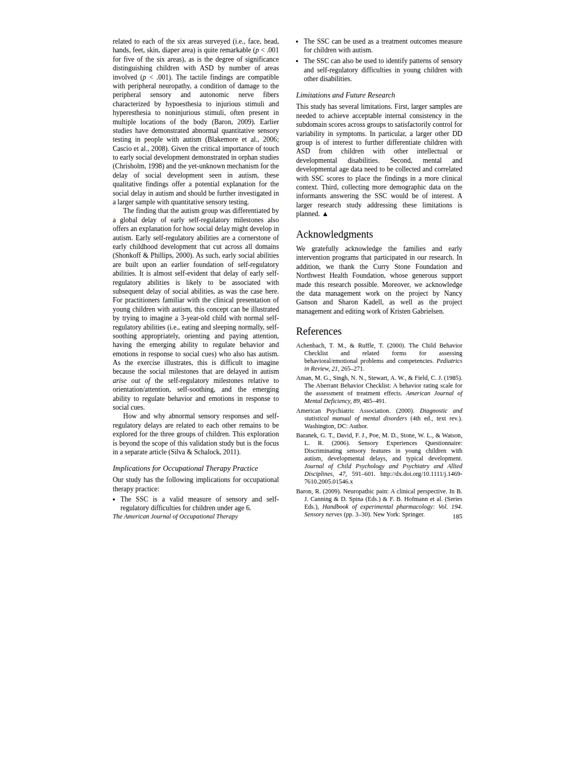related to each of the six areas surveyed (i.e., face, head, hands, feet, skin, diaper area) is quite remarkable (p < .001 for five of the six areas), as is the degree of significance distinguishing children with ASD by number of areas involved (p < .001). The tactile findings are compatible with peripheral neuropathy, a condition of damage to the peripheral sensory and autonomic nerve fibers characterized by hypoesthesia to injurious stimuli and hyperesthesia to noninjurious stimuli, often present in multiple locations of the body (Baron, 2009). Earlier studies have demonstrated abnormal quantitative sensory testing in people with autism (Blakemore et al., 2006; Cascio et al., 2008). Given the critical importance of touch to early social development demonstrated in orphan studies (Chrisholm, 1998) and the yet-unknown mechanism for the delay of social development seen in autism, these qualitative findings offer a potential explanation for the social delay in autism and should be further investigated in a larger sample with quantitative sensory testing.
The finding that the autism group was differentiated by a global delay of early self-regulatory milestones also offers an explanation for how social delay might develop in autism. Early self-regulatory abilities are a cornerstone of early childhood development that cut across all domains (Shonkoff & Phillips, 2000). As such, early social abilities are built upon an earlier foundation of self-regulatory abilities. It is almost self-evident that delay of early self-regulatory abilities is likely to be associated with subsequent delay of social abilities, as was the case here. For practitioners familiar with the clinical presentation of young children with autism, this concept can be illustrated by trying to imagine a 3-year-old child with normal self-regulatory abilities (i.e., eating and sleeping normally, self-soothing appropriately, orienting and paying attention, having the emerging ability to regulate behavior and emotions in response to social cues) who also has autism. As the exercise illustrates, this is difficult to imagine because the social milestones that are delayed in autism arise out of the self-regulatory milestones relative to orientation/attention, self-soothing, and the emerging ability to regulate behavior and emotions in response to social cues.
How and why abnormal sensory responses and self-regulatory delays are related to each other remains to be explored for the three groups of children. This exploration is beyond the scope of this validation study but is the focus in a separate article (Silva & Schalock, 2011).
Implications for Occupational Therapy Practice
Our study has the following implications for occupational therapy practice:
The SSC is a valid measure of sensory and self-regulatory difficulties for children under age 6.
The SSC can be used as a treatment outcomes measure for children with autism.
The SSC can also be used to identify patterns of sensory and self-regulatory difficulties in young children with other disabilities.
Limitations and Future Research
This study has several limitations. First, larger samples are needed to achieve acceptable internal consistency in the subdomain scores across groups to satisfactorily control for variability in symptoms. In particular, a larger other DD group is of interest to further differentiate children with ASD from children with other intellectual or developmental disabilities. Second, mental and developmental age data need to be collected and correlated with SSC scores to place the findings in a more clinical context. Third, collecting more demographic data on the informants answering the SSC would be of interest. A larger research study addressing these limitations is planned. ▲
Acknowledgments
We gratefully acknowledge the families and early intervention programs that participated in our research. In addition, we thank the Curry Stone Foundation and Northwest Health Foundation, whose generous support made this research possible. Moreover, we acknowledge the data management work on the project by Nancy Ganson and Sharon Kadell, as well as the project management and editing work of Kristen Gabrielsen.
References
Achenbach, T. M., & Ruffle, T. (2000). The Child Behavior Checklist and related forms for assessing behavioral/emotional problems and competencies. Pediatrics in Review, 21, 265–271.
Aman, M. G., Singh, N. N., Stewart, A. W., & Field, C. J. (1985). The Aberrant Behavior Checklist: A behavior rating scale for the assessment of treatment effects. American Journal of Mental Deficiency, 89, 485–491.
American Psychiatric Association. (2000). Diagnostic and statistical manual of mental disorders (4th ed., text rev.). Washington, DC: Author.
Baranek, G. T., David, F. J., Poe, M. D., Stone, W. L., & Watson, L. R. (2006). Sensory Experiences Questionnaire: Discriminating sensory features in young children with autism, developmental delays, and typical development. Journal of Child Psychology and Psychiatry and Allied Disciplines, 47, 591–601. http://dx.doi.org/10.1111/j.1469-7610.2005.01546.x
Baron, R. (2009). Neuropathic pain: A clinical perspective. In B. J. Canning & D. Spina (Eds.) & F. B. Hofmann et al. (Series Eds.), Handbook of experimental pharmacology: Vol. 194. Sensory nerves (pp. 3–30). New York: Springer.
The American Journal of Occupational Therapy 185